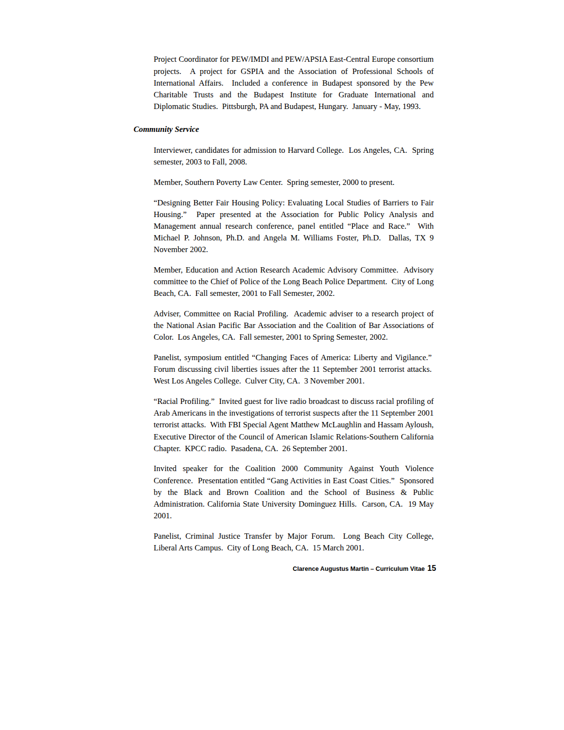Project Coordinator for PEW/IMDI and PEW/APSIA East-Central Europe consortium projects. A project for GSPIA and the Association of Professional Schools of International Affairs. Included a conference in Budapest sponsored by the Pew Charitable Trusts and the Budapest Institute for Graduate International and Diplomatic Studies. Pittsburgh, PA and Budapest, Hungary. January - May, 1993.
Community Service
Interviewer, candidates for admission to Harvard College. Los Angeles, CA. Spring semester, 2003 to Fall, 2008.
Member, Southern Poverty Law Center. Spring semester, 2000 to present.
“Designing Better Fair Housing Policy: Evaluating Local Studies of Barriers to Fair Housing.” Paper presented at the Association for Public Policy Analysis and Management annual research conference, panel entitled “Place and Race.” With Michael P. Johnson, Ph.D. and Angela M. Williams Foster, Ph.D. Dallas, TX 9 November 2002.
Member, Education and Action Research Academic Advisory Committee. Advisory committee to the Chief of Police of the Long Beach Police Department. City of Long Beach, CA. Fall semester, 2001 to Fall Semester, 2002.
Adviser, Committee on Racial Profiling. Academic adviser to a research project of the National Asian Pacific Bar Association and the Coalition of Bar Associations of Color. Los Angeles, CA. Fall semester, 2001 to Spring Semester, 2002.
Panelist, symposium entitled “Changing Faces of America: Liberty and Vigilance.” Forum discussing civil liberties issues after the 11 September 2001 terrorist attacks. West Los Angeles College. Culver City, CA. 3 November 2001.
“Racial Profiling.” Invited guest for live radio broadcast to discuss racial profiling of Arab Americans in the investigations of terrorist suspects after the 11 September 2001 terrorist attacks. With FBI Special Agent Matthew McLaughlin and Hassam Ayloush, Executive Director of the Council of American Islamic Relations-Southern California Chapter. KPCC radio. Pasadena, CA. 26 September 2001.
Invited speaker for the Coalition 2000 Community Against Youth Violence Conference. Presentation entitled “Gang Activities in East Coast Cities.” Sponsored by the Black and Brown Coalition and the School of Business & Public Administration. California State University Dominguez Hills. Carson, CA. 19 May 2001.
Panelist, Criminal Justice Transfer by Major Forum. Long Beach City College, Liberal Arts Campus. City of Long Beach, CA. 15 March 2001.
Clarence Augustus Martin – Curriculum Vitae 15